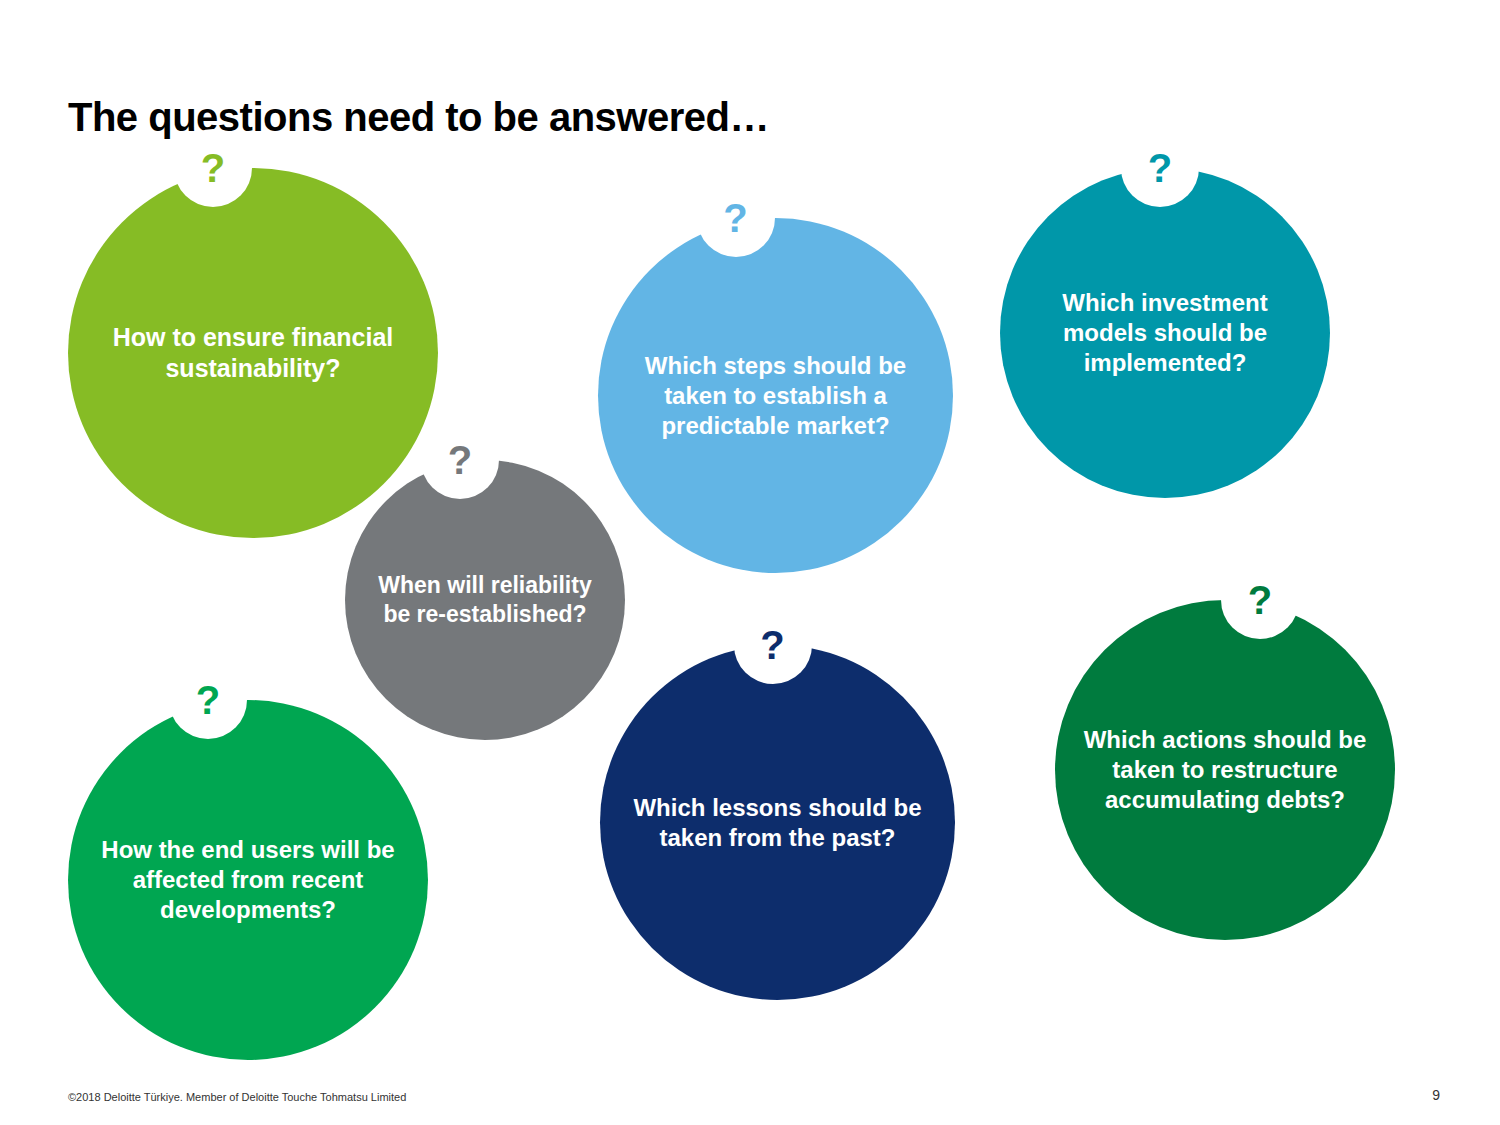The questions need to be answered…
? How to ensure financial sustainability?
? Which steps should be taken to establish a predictable market?
? Which investment models should be implemented?
? When will reliability be re-established?
? How the end users will be affected from recent developments?
? Which lessons should be taken from the past?
? Which actions should be taken to restructure accumulating debts?
©2018 Deloitte Türkiye. Member of Deloitte Touche Tohmatsu Limited
9